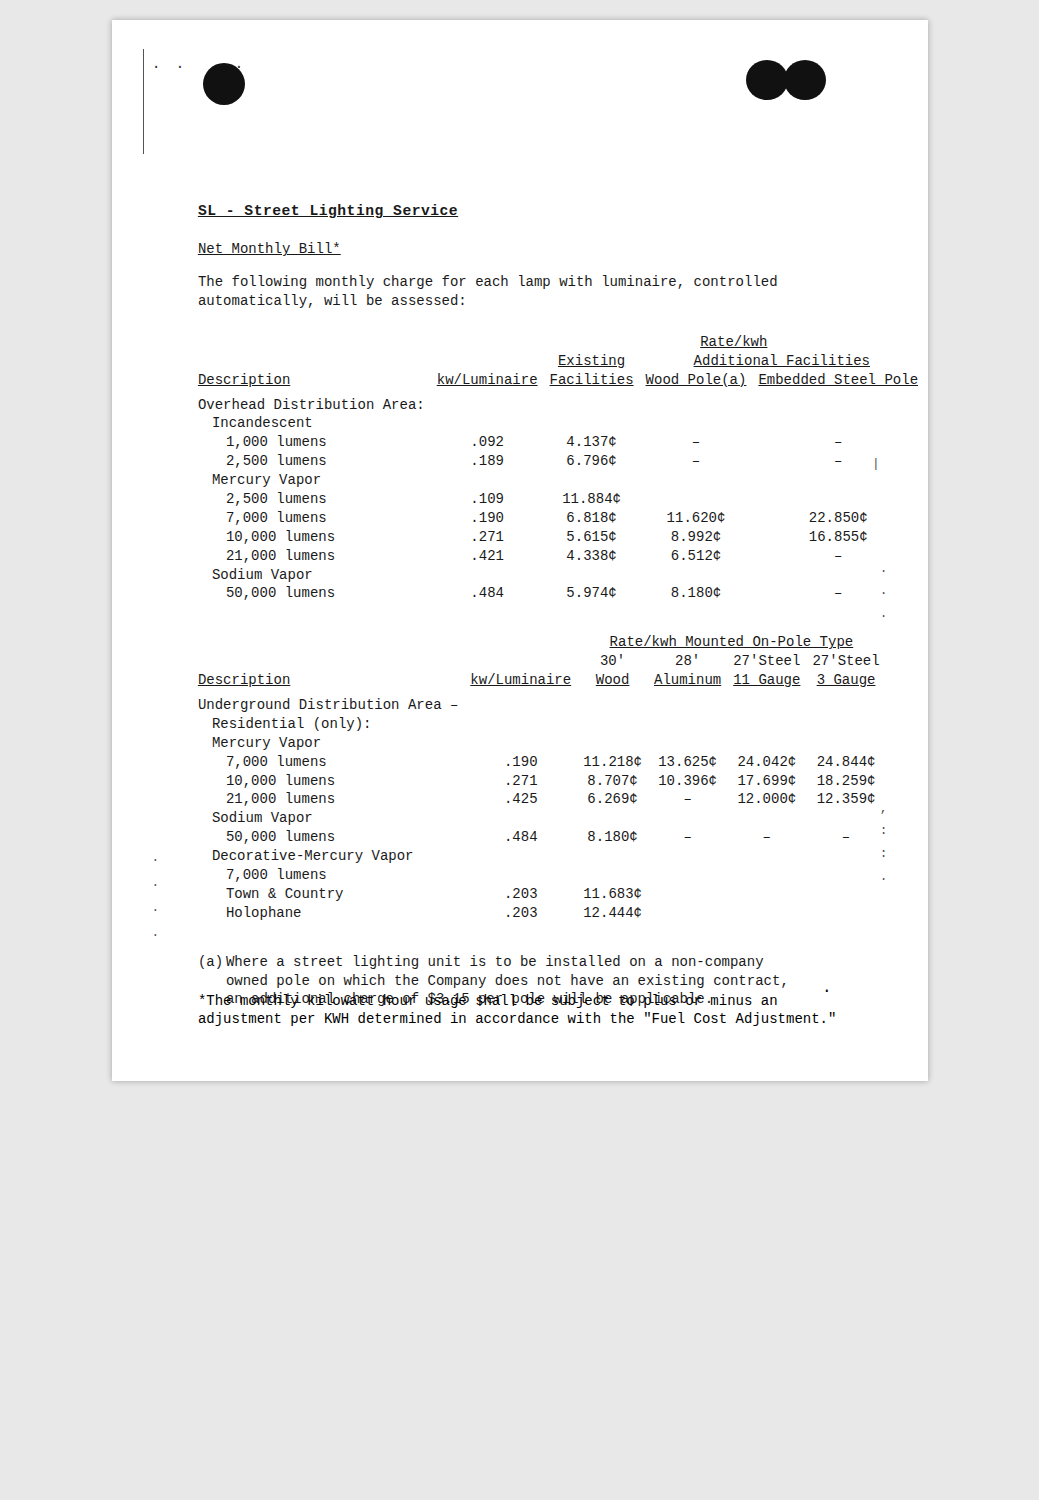. . . .
SL - Street Lighting Service
Net Monthly Bill*
The following monthly charge for each lamp with luminaire, controlled automatically, will be assessed:
| | | Rate/kwh |
| | | Existing | Additional Facilities |
| Description | kw/Luminaire | Facilities | Wood Pole(a) | Embedded Steel Pole |
| Overhead Distribution Area: | | | | |
| Incandescent | | | | |
| 1,000 lumens | .092 | 4.137¢ | – | – |
| 2,500 lumens | .189 | 6.796¢ | – | – |
| Mercury Vapor | | | | |
| 2,500 lumens | .109 | 11.884¢ | | |
| 7,000 lumens | .190 | 6.818¢ | 11.620¢ | 22.850¢ |
| 10,000 lumens | .271 | 5.615¢ | 8.992¢ | 16.855¢ |
| 21,000 lumens | .421 | 4.338¢ | 6.512¢ | – |
| Sodium Vapor | | | | |
| 50,000 lumens | .484 | 5.974¢ | 8.180¢ | – |
| | | Rate/kwh Mounted On-Pole Type |
| | | 30' | 28' | 27'Steel | 27'Steel |
| Description | kw/Luminaire | Wood | Aluminum | 11 Gauge | 3 Gauge |
| Underground Distribution Area – | | | | | |
| Residential (only): | | | | | |
| Mercury Vapor | | | | | |
| 7,000 lumens | .190 | 11.218¢ | 13.625¢ | 24.042¢ | 24.844¢ |
| 10,000 lumens | .271 | 8.707¢ | 10.396¢ | 17.699¢ | 18.259¢ |
| 21,000 lumens | .425 | 6.269¢ | – | 12.000¢ | 12.359¢ |
| Sodium Vapor | | | | | |
| 50,000 lumens | .484 | 8.180¢ | – | – | – |
| Decorative-Mercury Vapor | | | | | |
| 7,000 lumens | | | | | |
| Town & Country | .203 | 11.683¢ | | | |
| Holophane | .203 | 12.444¢ | | | |
(a) Where a street lighting unit is to be installed on a non-company owned pole on which the Company does not have an existing contract, an additional charge of $3.15 per pole will be applicable.
|
.
.
.
,
:
:
.
.
.
.
.
. *The monthly kilowatt hour usage shall be subject to plus or minus an adjustment per KWH determined in accordance with the "Fuel Cost Adjustment."